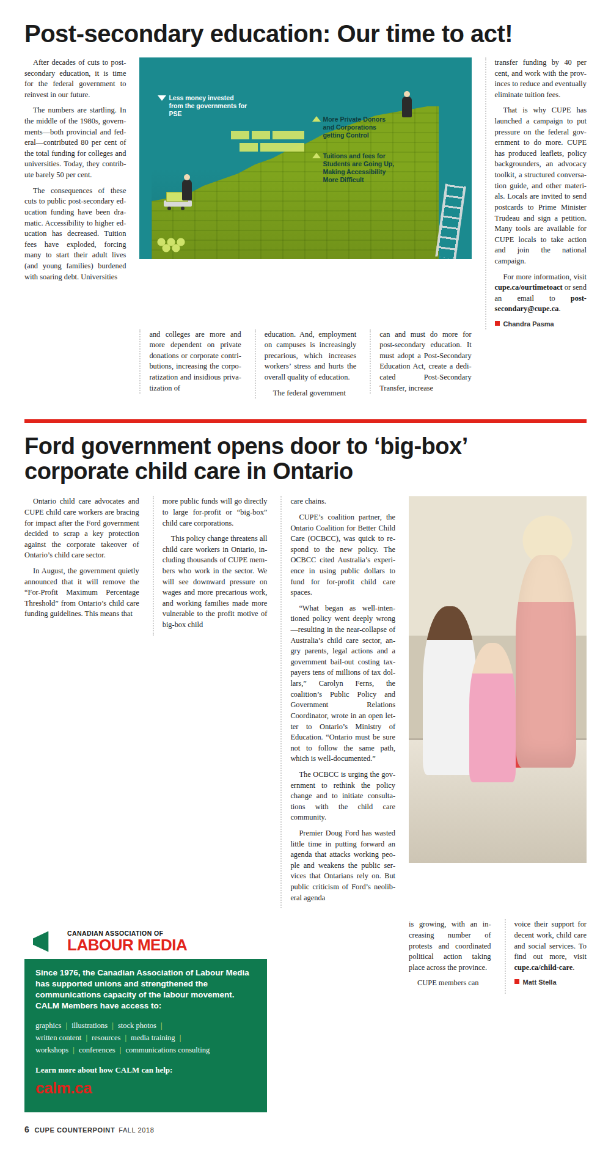Post-secondary education: Our time to act!
After decades of cuts to post-secondary education, it is time for the federal government to reinvest in our future.
The numbers are startling. In the middle of the 1980s, governments—both provincial and federal—contributed 80 per cent of the total funding for colleges and universities. Today, they contribute barely 50 per cent.
The consequences of these cuts to public post-secondary education funding have been dramatic. Accessibility to higher education has decreased. Tuition fees have exploded, forcing many to start their adult lives (and young families) burdened with soaring debt. Universities
Less money invested from the governments for PSE
More Private Donors and Corporations getting Control
Tuitions and fees for Students are Going Up, Making Accessibility More Difficult
transfer funding by 40 per cent, and work with the provinces to reduce and eventually eliminate tuition fees.
That is why CUPE has launched a campaign to put pressure on the federal government to do more. CUPE has produced leaflets, policy backgrounders, an advocacy toolkit, a structured conversation guide, and other materials. Locals are invited to send postcards to Prime Minister Trudeau and sign a petition. Many tools are available for CUPE locals to take action and join the national campaign.
For more information, visit cupe.ca/ourtimetoact or send an email to post-secondary@cupe.ca.
Chandra Pasma
and colleges are more and more dependent on private donations or corporate contributions, increasing the corporatization and insidious privatization of
education. And, employment on campuses is increasingly precarious, which increases workers’ stress and hurts the overall quality of education.
The federal government
can and must do more for post-secondary education. It must adopt a Post-Secondary Education Act, create a dedicated Post-Secondary Transfer, increase
Ford government opens door to ‘big-box’
corporate child care in Ontario
Ontario child care advocates and CUPE child care workers are bracing for impact after the Ford government decided to scrap a key protection against the corporate takeover of Ontario’s child care sector.
In August, the government quietly announced that it will remove the “For-Profit Maximum Percentage Threshold” from Ontario’s child care funding guidelines. This means that
more public funds will go directly to large for-profit or “big-box” child care corporations.
This policy change threatens all child care workers in Ontario, including thousands of CUPE members who work in the sector. We will see downward pressure on wages and more precarious work, and working families made more vulnerable to the profit motive of big-box child
care chains.
CUPE’s coalition partner, the Ontario Coalition for Better Child Care (OCBCC), was quick to respond to the new policy. The OCBCC cited Australia’s experience in using public dollars to fund for for-profit child care spaces.
“What began as well-intentioned policy went deeply wrong—resulting in the near-collapse of Australia’s child care sector, angry parents, legal actions and a government bail-out costing taxpayers tens of millions of tax dollars,” Carolyn Ferns, the coalition’s Public Policy and Government Relations Coordinator, wrote in an open letter to Ontario’s Ministry of Education. “Ontario must be sure not to follow the same path, which is well-documented.”
The OCBCC is urging the government to rethink the policy change and to initiate consultations with the child care community.
Premier Doug Ford has wasted little time in putting forward an agenda that attacks working people and weakens the public services that Ontarians rely on. But public criticism of Ford’s neoliberal agenda
CANADIAN ASSOCIATION OF LABOUR MEDIA
Since 1976, the Canadian Association of Labour Media has supported unions and strengthened the communications capacity of the labour movement. CALM Members have access to:
graphics | illustrations | stock photos |
written content | resources | media training |
workshops | conferences | communications consulting
Learn more about how CALM can help:
calm.ca
is growing, with an increasing number of protests and coordinated political action taking place across the province.
CUPE members can
voice their support for decent work, child care and social services. To find out more, visit cupe.ca/child-care.
Matt Stella
6 CUPE COUNTERPOINT FALL 2018